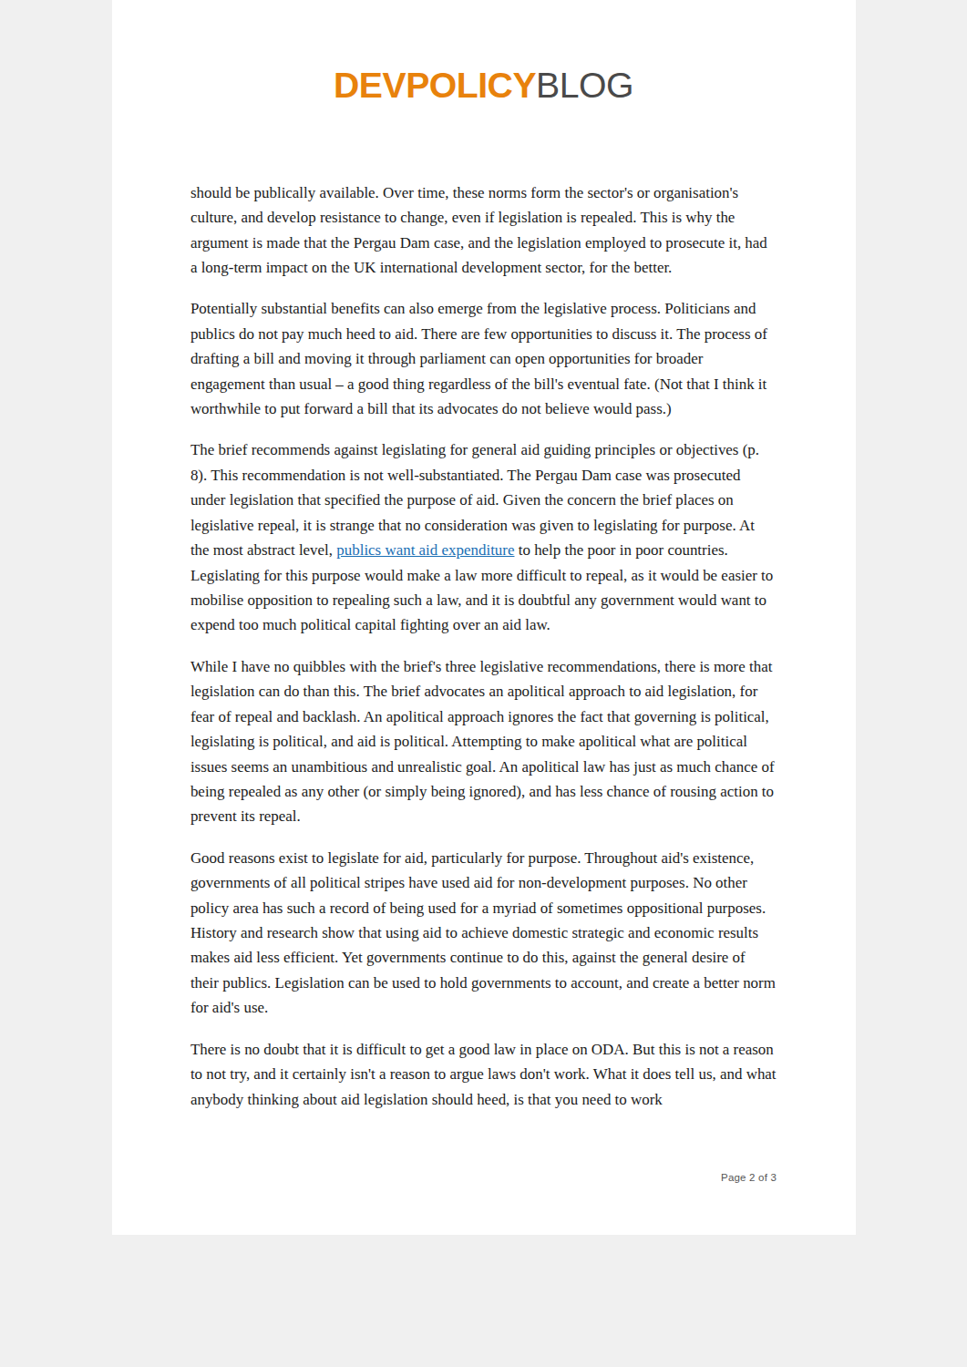DEVPOLICY BLOG
should be publically available. Over time, these norms form the sector's or organisation's culture, and develop resistance to change, even if legislation is repealed. This is why the argument is made that the Pergau Dam case, and the legislation employed to prosecute it, had a long-term impact on the UK international development sector, for the better.
Potentially substantial benefits can also emerge from the legislative process. Politicians and publics do not pay much heed to aid. There are few opportunities to discuss it. The process of drafting a bill and moving it through parliament can open opportunities for broader engagement than usual – a good thing regardless of the bill's eventual fate. (Not that I think it worthwhile to put forward a bill that its advocates do not believe would pass.)
The brief recommends against legislating for general aid guiding principles or objectives (p. 8). This recommendation is not well-substantiated. The Pergau Dam case was prosecuted under legislation that specified the purpose of aid. Given the concern the brief places on legislative repeal, it is strange that no consideration was given to legislating for purpose. At the most abstract level, publics want aid expenditure to help the poor in poor countries. Legislating for this purpose would make a law more difficult to repeal, as it would be easier to mobilise opposition to repealing such a law, and it is doubtful any government would want to expend too much political capital fighting over an aid law.
While I have no quibbles with the brief's three legislative recommendations, there is more that legislation can do than this. The brief advocates an apolitical approach to aid legislation, for fear of repeal and backlash. An apolitical approach ignores the fact that governing is political, legislating is political, and aid is political. Attempting to make apolitical what are political issues seems an unambitious and unrealistic goal. An apolitical law has just as much chance of being repealed as any other (or simply being ignored), and has less chance of rousing action to prevent its repeal.
Good reasons exist to legislate for aid, particularly for purpose. Throughout aid's existence, governments of all political stripes have used aid for non-development purposes. No other policy area has such a record of being used for a myriad of sometimes oppositional purposes. History and research show that using aid to achieve domestic strategic and economic results makes aid less efficient. Yet governments continue to do this, against the general desire of their publics. Legislation can be used to hold governments to account, and create a better norm for aid's use.
There is no doubt that it is difficult to get a good law in place on ODA. But this is not a reason to not try, and it certainly isn't a reason to argue laws don't work. What it does tell us, and what anybody thinking about aid legislation should heed, is that you need to work
Page 2 of 3